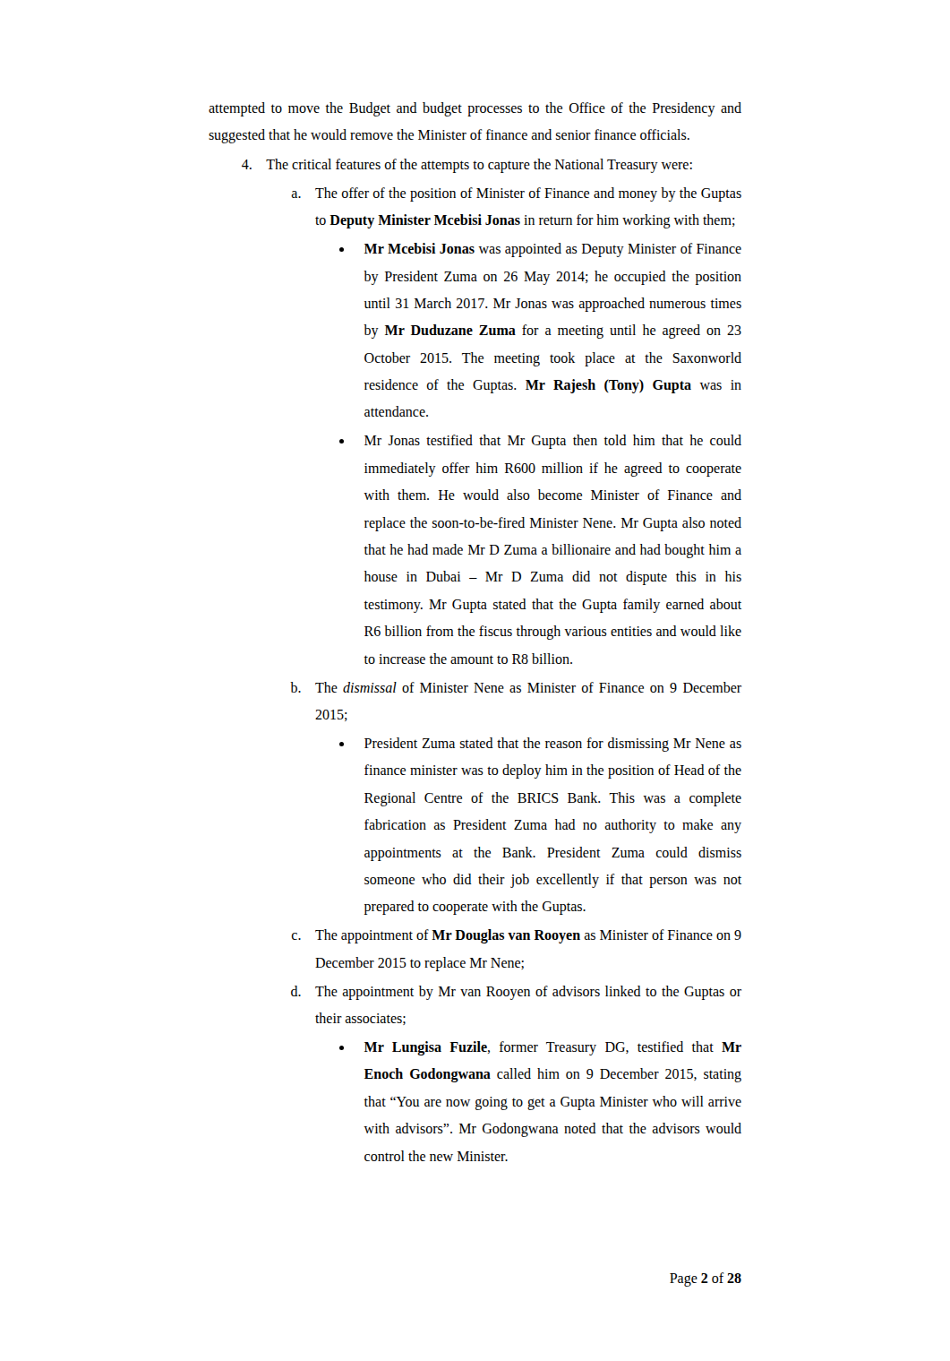attempted to move the Budget and budget processes to the Office of the Presidency and suggested that he would remove the Minister of finance and senior finance officials.
The critical features of the attempts to capture the National Treasury were:
The offer of the position of Minister of Finance and money by the Guptas to Deputy Minister Mcebisi Jonas in return for him working with them;
Mr Mcebisi Jonas was appointed as Deputy Minister of Finance by President Zuma on 26 May 2014; he occupied the position until 31 March 2017. Mr Jonas was approached numerous times by Mr Duduzane Zuma for a meeting until he agreed on 23 October 2015. The meeting took place at the Saxonworld residence of the Guptas. Mr Rajesh (Tony) Gupta was in attendance.
Mr Jonas testified that Mr Gupta then told him that he could immediately offer him R600 million if he agreed to cooperate with them. He would also become Minister of Finance and replace the soon-to-be-fired Minister Nene. Mr Gupta also noted that he had made Mr D Zuma a billionaire and had bought him a house in Dubai – Mr D Zuma did not dispute this in his testimony. Mr Gupta stated that the Gupta family earned about R6 billion from the fiscus through various entities and would like to increase the amount to R8 billion.
The dismissal of Minister Nene as Minister of Finance on 9 December 2015;
President Zuma stated that the reason for dismissing Mr Nene as finance minister was to deploy him in the position of Head of the Regional Centre of the BRICS Bank. This was a complete fabrication as President Zuma had no authority to make any appointments at the Bank. President Zuma could dismiss someone who did their job excellently if that person was not prepared to cooperate with the Guptas.
The appointment of Mr Douglas van Rooyen as Minister of Finance on 9 December 2015 to replace Mr Nene;
The appointment by Mr van Rooyen of advisors linked to the Guptas or their associates;
Mr Lungisa Fuzile, former Treasury DG, testified that Mr Enoch Godongwana called him on 9 December 2015, stating that “You are now going to get a Gupta Minister who will arrive with advisors”. Mr Godongwana noted that the advisors would control the new Minister.
Page 2 of 28